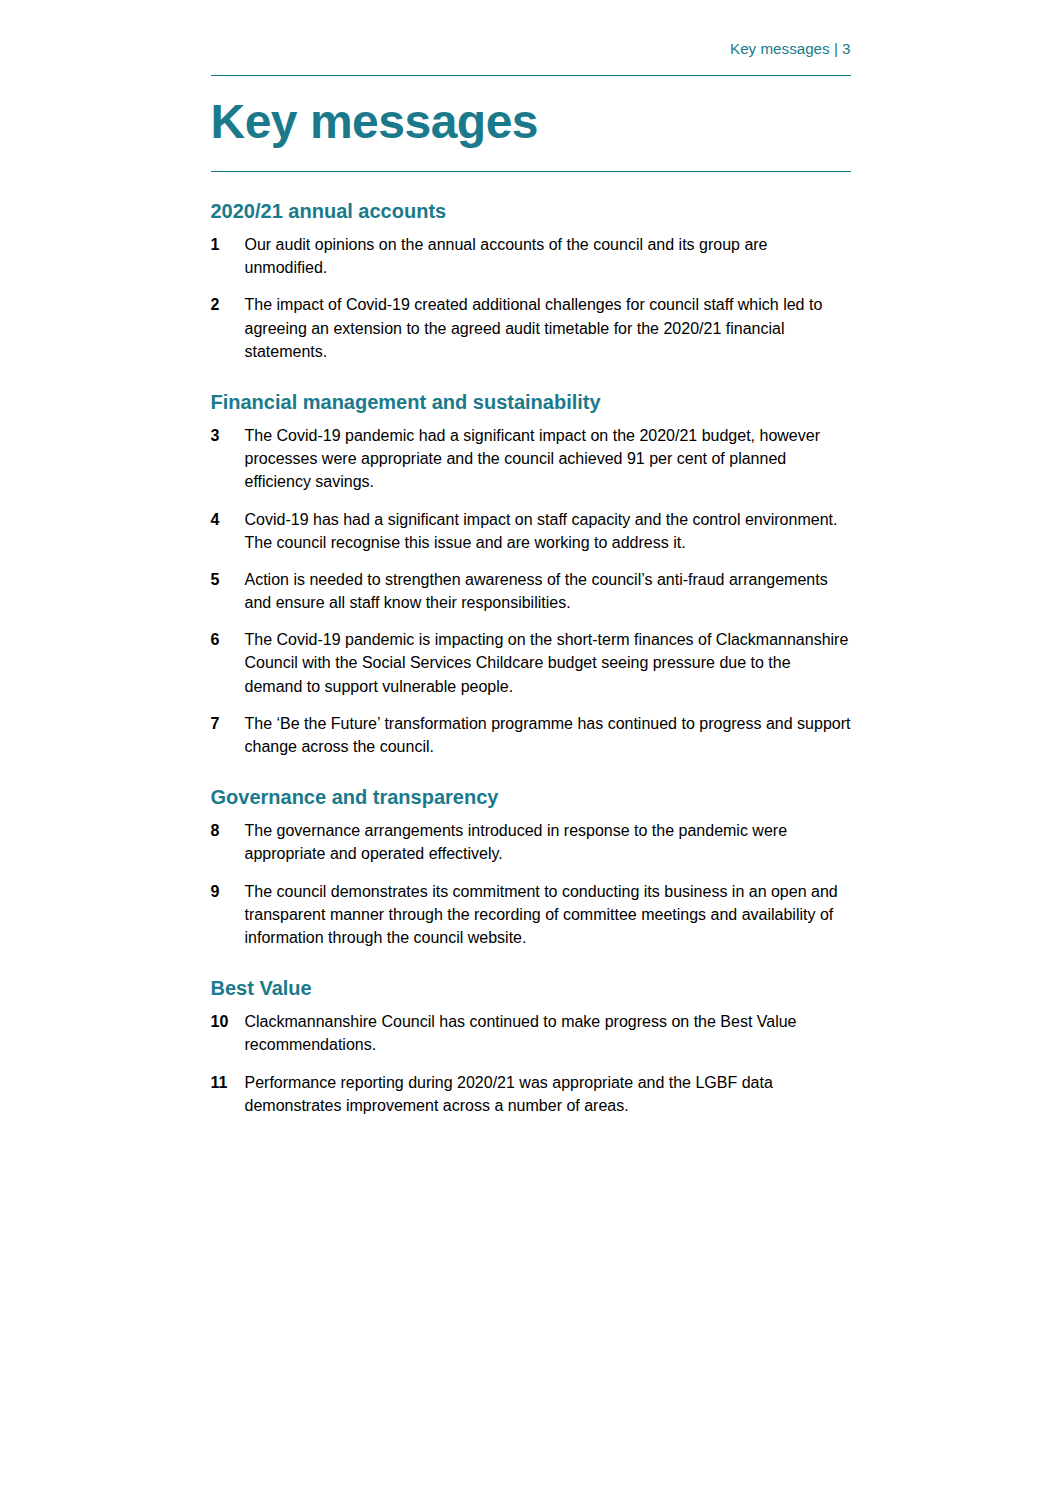Key messages | 3
Key messages
2020/21 annual accounts
1 Our audit opinions on the annual accounts of the council and its group are unmodified.
2 The impact of Covid-19 created additional challenges for council staff which led to agreeing an extension to the agreed audit timetable for the 2020/21 financial statements.
Financial management and sustainability
3 The Covid-19 pandemic had a significant impact on the 2020/21 budget, however processes were appropriate and the council achieved 91 per cent of planned efficiency savings.
4 Covid-19 has had a significant impact on staff capacity and the control environment. The council recognise this issue and are working to address it.
5 Action is needed to strengthen awareness of the council’s anti-fraud arrangements and ensure all staff know their responsibilities.
6 The Covid-19 pandemic is impacting on the short-term finances of Clackmannanshire Council with the Social Services Childcare budget seeing pressure due to the demand to support vulnerable people.
7 The ‘Be the Future’ transformation programme has continued to progress and support change across the council.
Governance and transparency
8 The governance arrangements introduced in response to the pandemic were appropriate and operated effectively.
9 The council demonstrates its commitment to conducting its business in an open and transparent manner through the recording of committee meetings and availability of information through the council website.
Best Value
10 Clackmannanshire Council has continued to make progress on the Best Value recommendations.
11 Performance reporting during 2020/21 was appropriate and the LGBF data demonstrates improvement across a number of areas.